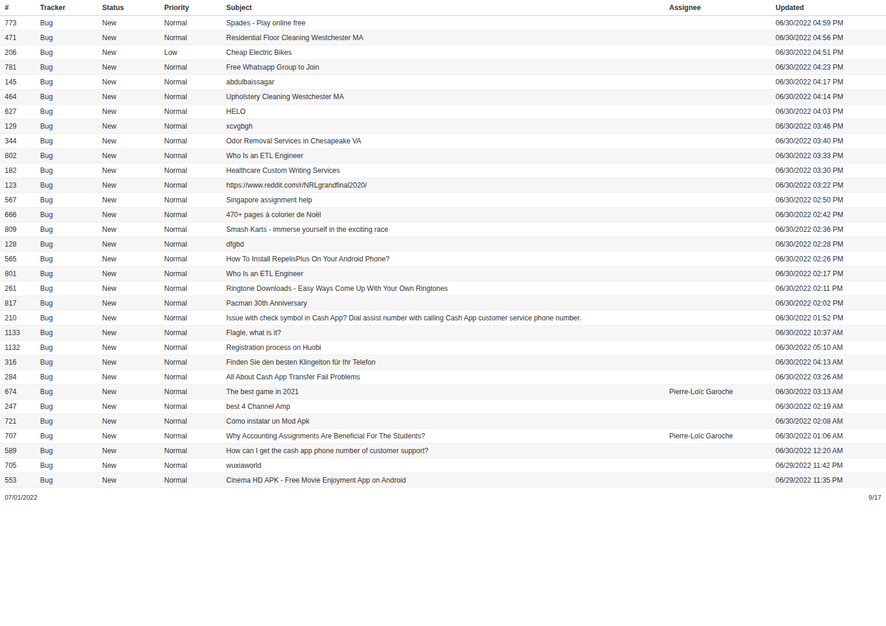| # | Tracker | Status | Priority | Subject | Assignee | Updated |
| --- | --- | --- | --- | --- | --- | --- |
| 773 | Bug | New | Normal | Spades - Play online free | | 06/30/2022 04:59 PM |
| 471 | Bug | New | Normal | Residential Floor Cleaning Westchester MA | | 06/30/2022 04:56 PM |
| 206 | Bug | New | Low | Cheap Electric Bikes | | 06/30/2022 04:51 PM |
| 781 | Bug | New | Normal | Free Whatsapp Group to Join | | 06/30/2022 04:23 PM |
| 145 | Bug | New | Normal | abdulbaissagar | | 06/30/2022 04:17 PM |
| 464 | Bug | New | Normal | Upholstery Cleaning Westchester MA | | 06/30/2022 04:14 PM |
| 627 | Bug | New | Normal | HELO | | 06/30/2022 04:03 PM |
| 129 | Bug | New | Normal | xcvgbgh | | 06/30/2022 03:46 PM |
| 344 | Bug | New | Normal | Odor Removal Services in Chesapeake VA | | 06/30/2022 03:40 PM |
| 802 | Bug | New | Normal | Who Is an ETL Engineer | | 06/30/2022 03:33 PM |
| 182 | Bug | New | Normal | Healthcare Custom Writing Services | | 06/30/2022 03:30 PM |
| 123 | Bug | New | Normal | https://www.reddit.com/r/NRLgrandfinal2020/ | | 06/30/2022 03:22 PM |
| 567 | Bug | New | Normal | Singapore assignment help | | 06/30/2022 02:50 PM |
| 666 | Bug | New | Normal | 470+ pages à colorier de Noël | | 06/30/2022 02:42 PM |
| 809 | Bug | New | Normal | Smash Karts - immerse yourself in the exciting race | | 06/30/2022 02:36 PM |
| 128 | Bug | New | Normal | dfgbd | | 06/30/2022 02:28 PM |
| 565 | Bug | New | Normal | How To Install RepelisPlus On Your Android Phone? | | 06/30/2022 02:26 PM |
| 801 | Bug | New | Normal | Who Is an ETL Engineer | | 06/30/2022 02:17 PM |
| 261 | Bug | New | Normal | Ringtone Downloads - Easy Ways Come Up With Your Own Ringtones | | 06/30/2022 02:11 PM |
| 817 | Bug | New | Normal | Pacman 30th Anniversary | | 06/30/2022 02:02 PM |
| 210 | Bug | New | Normal | Issue with check symbol in Cash App? Dial assist number with calling Cash App customer service phone number. | | 06/30/2022 01:52 PM |
| 1133 | Bug | New | Normal | Flagle, what is it? | | 06/30/2022 10:37 AM |
| 1132 | Bug | New | Normal | Registration process on Huobi | | 06/30/2022 05:10 AM |
| 316 | Bug | New | Normal | Finden Sie den besten Klingelton für Ihr Telefon | | 06/30/2022 04:13 AM |
| 284 | Bug | New | Normal | All About Cash App Transfer Fail Problems | | 06/30/2022 03:26 AM |
| 674 | Bug | New | Normal | The best game in 2021 | Pierre-Loïc Garoche | 06/30/2022 03:13 AM |
| 247 | Bug | New | Normal | best 4 Channel Amp | | 06/30/2022 02:19 AM |
| 721 | Bug | New | Normal | Cómo instalar un Mod Apk | | 06/30/2022 02:08 AM |
| 707 | Bug | New | Normal | Why Accounting Assignments Are Beneficial For The Students? | Pierre-Loïc Garoche | 06/30/2022 01:06 AM |
| 589 | Bug | New | Normal | How can I get the cash app phone number of customer support? | | 06/30/2022 12:20 AM |
| 705 | Bug | New | Normal | wuxiaworld | | 06/29/2022 11:42 PM |
| 553 | Bug | New | Normal | Cinema HD APK - Free Movie Enjoyment App on Android | | 06/29/2022 11:35 PM |
| 07/01/2022 | 9/17 |